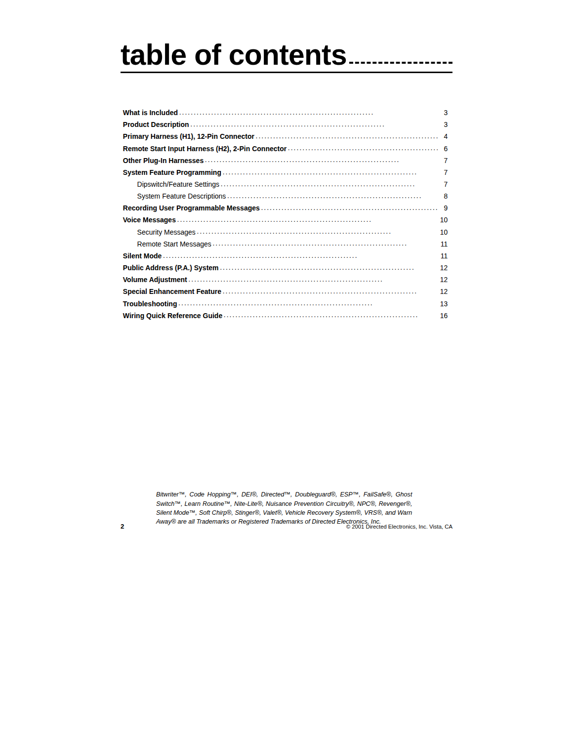table of contents
What is Included ................................................................... 3
Product Description ................................................................... 3
Primary Harness (H1), 12-Pin Connector ................................................................... 4
Remote Start Input Harness (H2), 2-Pin Connector ................................................................... 6
Other Plug-In Harnesses ................................................................... 7
System Feature Programming ................................................................... 7
Dipswitch/Feature Settings ................................................................... 7
System Feature Descriptions ................................................................... 8
Recording User Programmable Messages ................................................................... 9
Voice Messages ................................................................... 10
Security Messages ................................................................... 10
Remote Start Messages ................................................................... 11
Silent Mode ................................................................... 11
Public Address (P.A.) System ................................................................... 12
Volume Adjustment ................................................................... 12
Special Enhancement Feature ................................................................... 12
Troubleshooting ................................................................... 13
Wiring Quick Reference Guide ................................................................... 16
Bitwriter™, Code Hopping™, DEI®, Directed™, Doubleguard®, ESP™, FailSafe®, Ghost Switch™, Learn Routine™, Nite-Lite®, Nuisance Prevention Circuitry®, NPC®, Revenger®, Silent Mode™, Soft Chirp®, Stinger®, Valet®, Vehicle Recovery System®, VRS®, and Warn Away® are all Trademarks or Registered Trademarks of Directed Electronics, Inc.
2 © 2001 Directed Electronics, Inc. Vista, CA